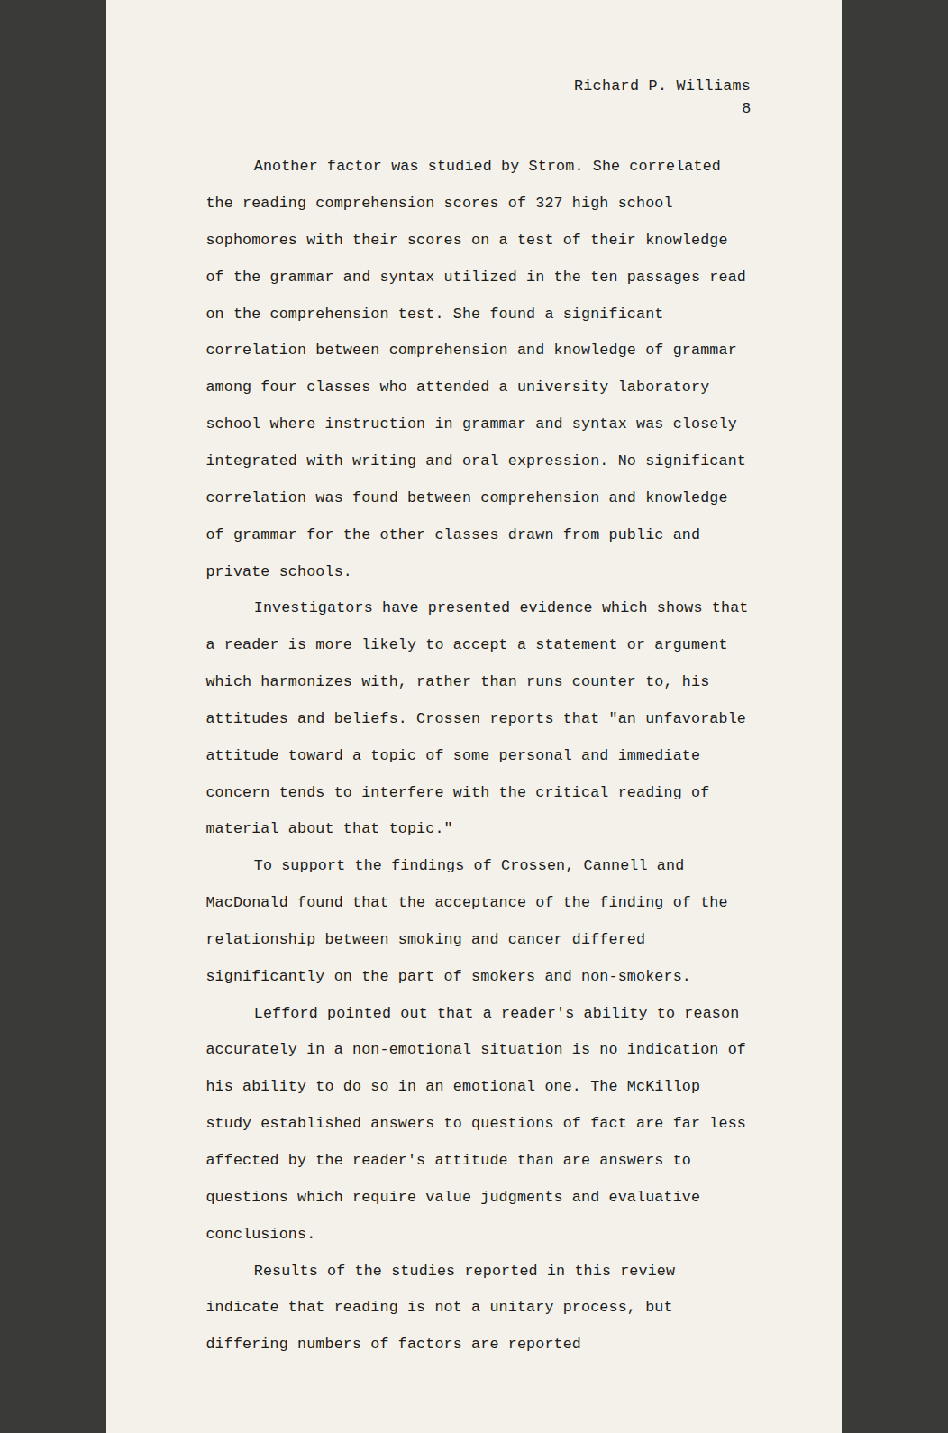Richard P. Williams
8
Another factor was studied by Strom. She correlated the reading comprehension scores of 327 high school sophomores with their scores on a test of their knowledge of the grammar and syntax utilized in the ten passages read on the comprehension test. She found a significant correlation between comprehension and knowledge of grammar among four classes who attended a university laboratory school where instruction in grammar and syntax was closely integrated with writing and oral expression. No significant correlation was found between comprehension and knowledge of grammar for the other classes drawn from public and private schools.
Investigators have presented evidence which shows that a reader is more likely to accept a statement or argument which harmonizes with, rather than runs counter to, his attitudes and beliefs. Crossen reports that "an unfavorable attitude toward a topic of some personal and immediate concern tends to interfere with the critical reading of material about that topic."
To support the findings of Crossen, Cannell and MacDonald found that the acceptance of the finding of the relationship between smoking and cancer differed significantly on the part of smokers and non-smokers.
Lefford pointed out that a reader's ability to reason accurately in a non-emotional situation is no indication of his ability to do so in an emotional one. The McKillop study established answers to questions of fact are far less affected by the reader's attitude than are answers to questions which require value judgments and evaluative conclusions.
Results of the studies reported in this review indicate that reading is not a unitary process, but differing numbers of factors are reported